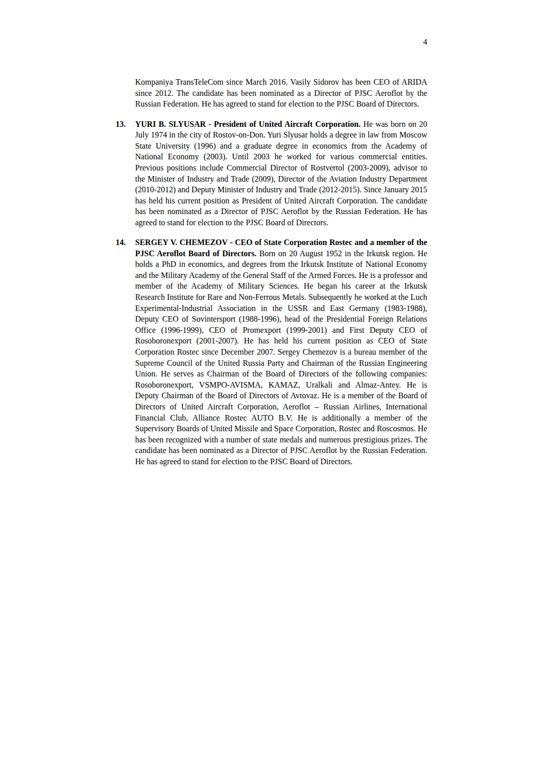4
Kompaniya TransTeleCom since March 2016. Vasily Sidorov has been CEO of ARIDA since 2012. The candidate has been nominated as a Director of PJSC Aeroflot by the Russian Federation. He has agreed to stand for election to the PJSC Board of Directors.
YURI B. SLYUSAR - President of United Aircraft Corporation. He was born on 20 July 1974 in the city of Rostov-on-Don. Yuri Slyusar holds a degree in law from Moscow State University (1996) and a graduate degree in economics from the Academy of National Economy (2003). Until 2003 he worked for various commercial entities. Previous positions include Commercial Director of Rostvertol (2003-2009), advisor to the Minister of Industry and Trade (2009), Director of the Aviation Industry Department (2010-2012) and Deputy Minister of Industry and Trade (2012-2015). Since January 2015 has held his current position as President of United Aircraft Corporation. The candidate has been nominated as a Director of PJSC Aeroflot by the Russian Federation. He has agreed to stand for election to the PJSC Board of Directors.
SERGEY V. CHEMEZOV - CEO of State Corporation Rostec and a member of the PJSC Aeroflot Board of Directors. Born on 20 August 1952 in the Irkutsk region. He holds a PhD in economics, and degrees from the Irkutsk Institute of National Economy and the Military Academy of the General Staff of the Armed Forces. He is a professor and member of the Academy of Military Sciences. He began his career at the Irkutsk Research Institute for Rare and Non-Ferrous Metals. Subsequently he worked at the Luch Experimental-Industrial Association in the USSR and East Germany (1983-1988), Deputy CEO of Sovintersport (1988-1996), head of the Presidential Foreign Relations Office (1996-1999), CEO of Promexport (1999-2001) and First Deputy CEO of Rosoboronexport (2001-2007). He has held his current position as CEO of State Corporation Rostec since December 2007. Sergey Chemezov is a bureau member of the Supreme Council of the United Russia Party and Chairman of the Russian Engineering Union. He serves as Chairman of the Board of Directors of the following companies: Rosoboronexport, VSMPO-AVISMA, KAMAZ, Uralkali and Almaz-Antey. He is Deputy Chairman of the Board of Directors of Avtovaz. He is a member of the Board of Directors of United Aircraft Corporation, Aeroflot – Russian Airlines, International Financial Club, Alliance Rostec AUTO B.V. He is additionally a member of the Supervisory Boards of United Missile and Space Corporation, Rostec and Roscosmos. He has been recognized with a number of state medals and numerous prestigious prizes. The candidate has been nominated as a Director of PJSC Aeroflot by the Russian Federation. He has agreed to stand for election to the PJSC Board of Directors.